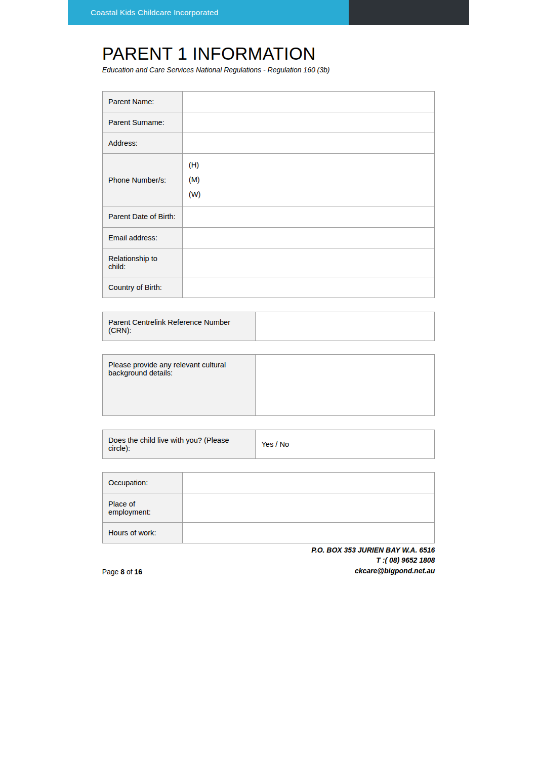Coastal Kids Childcare Incorporated
PARENT 1 INFORMATION
Education and Care Services National Regulations - Regulation 160 (3b)
| Parent Name: | |
| Parent Surname: | |
| Address: | |
| Phone Number/s: | (H) (M) (W) |
| Parent Date of Birth: | |
| Email address: | |
| Relationship to child: | |
| Country of Birth: | |
| Parent Centrelink Reference Number (CRN): | |
| Please provide any relevant cultural background details: | |
| Does the child live with you? (Please circle): | Yes / No |
| Occupation: | |
| Place of employment: | |
| Hours of work: | |
Page 8 of 16
P.O. BOX 353 JURIEN BAY W.A. 6516
T :( 08) 9652 1808
ckcare@bigpond.net.au